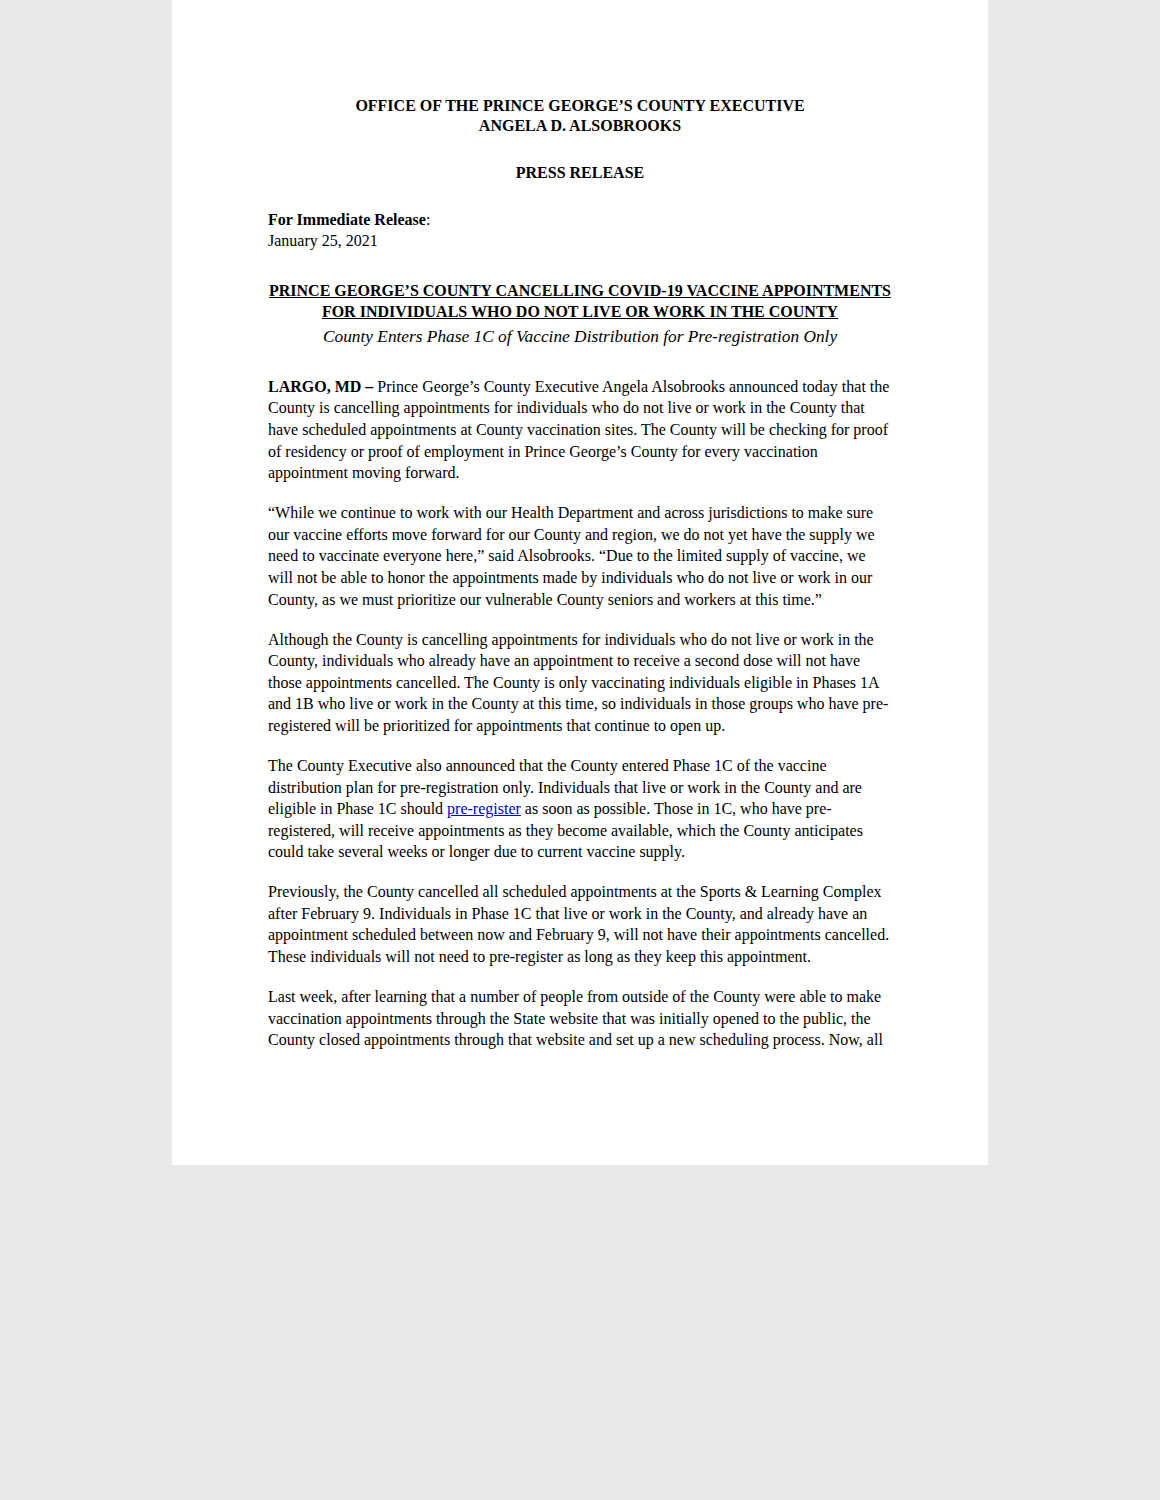Office of the Prince George’s County Executive Angela D. Alsobrooks
Press Release
For Immediate Release:
January 25, 2021
Prince George’s County Cancelling COVID-19 Vaccine Appointments for Individuals Who Do Not Live or Work in the County
County Enters Phase 1C of Vaccine Distribution for Pre-registration Only
LARGO, MD – Prince George’s County Executive Angela Alsobrooks announced today that the County is cancelling appointments for individuals who do not live or work in the County that have scheduled appointments at County vaccination sites. The County will be checking for proof of residency or proof of employment in Prince George’s County for every vaccination appointment moving forward.
“While we continue to work with our Health Department and across jurisdictions to make sure our vaccine efforts move forward for our County and region, we do not yet have the supply we need to vaccinate everyone here,” said Alsobrooks. “Due to the limited supply of vaccine, we will not be able to honor the appointments made by individuals who do not live or work in our County, as we must prioritize our vulnerable County seniors and workers at this time.”
Although the County is cancelling appointments for individuals who do not live or work in the County, individuals who already have an appointment to receive a second dose will not have those appointments cancelled. The County is only vaccinating individuals eligible in Phases 1A and 1B who live or work in the County at this time, so individuals in those groups who have pre-registered will be prioritized for appointments that continue to open up.
The County Executive also announced that the County entered Phase 1C of the vaccine distribution plan for pre-registration only. Individuals that live or work in the County and are eligible in Phase 1C should pre-register as soon as possible. Those in 1C, who have pre-registered, will receive appointments as they become available, which the County anticipates could take several weeks or longer due to current vaccine supply.
Previously, the County cancelled all scheduled appointments at the Sports & Learning Complex after February 9. Individuals in Phase 1C that live or work in the County, and already have an appointment scheduled between now and February 9, will not have their appointments cancelled. These individuals will not need to pre-register as long as they keep this appointment.
Last week, after learning that a number of people from outside of the County were able to make vaccination appointments through the State website that was initially opened to the public, the County closed appointments through that website and set up a new scheduling process. Now, all